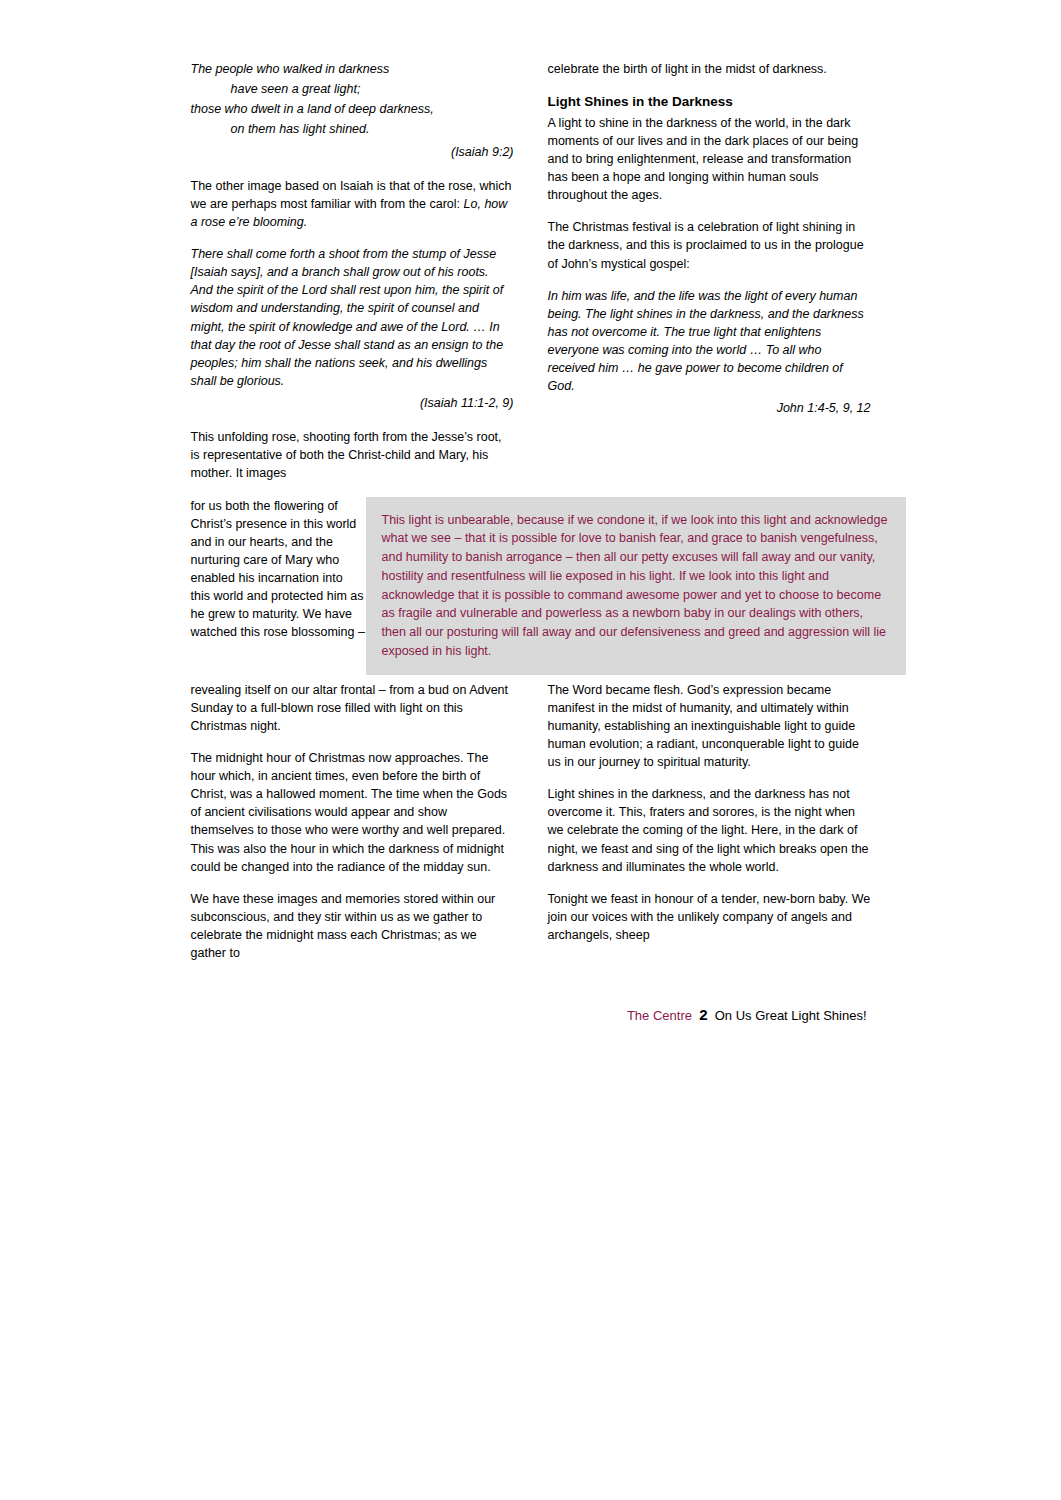The people who walked in darkness
have seen a great light;
those who dwelt in a land of deep darkness,
on them has light shined.
(Isaiah 9:2)
The other image based on Isaiah is that of the rose, which we are perhaps most familiar with from the carol: Lo, how a rose e’re blooming.
There shall come forth a shoot from the stump of Jesse [Isaiah says], and a branch shall grow out of his roots. And the spirit of the Lord shall rest upon him, the spirit of wisdom and understanding, the spirit of counsel and might, the spirit of knowledge and awe of the Lord. … In that day the root of Jesse shall stand as an ensign to the peoples; him shall the nations seek, and his dwellings shall be glorious.
(Isaiah 11:1-2, 9)
This unfolding rose, shooting forth from the Jesse’s root, is representative of both the Christ-child and Mary, his mother. It images
celebrate the birth of light in the midst of darkness.
Light Shines in the Darkness
A light to shine in the darkness of the world, in the dark moments of our lives and in the dark places of our being and to bring enlightenment, release and transformation has been a hope and longing within human souls throughout the ages.
The Christmas festival is a celebration of light shining in the darkness, and this is proclaimed to us in the prologue of John’s mystical gospel:
In him was life, and the life was the light of every human being. The light shines in the darkness, and the darkness has not overcome it. The true light that enlightens everyone was coming into the world … To all who received him … he gave power to become children of God.
John 1:4-5, 9, 12
for us both the flowering of Christ’s presence in this world and in our hearts, and the nurturing care of Mary who enabled his incarnation into this world and protected him as he grew to maturity. We have watched this rose blossoming –
This light is unbearable, because if we condone it, if we look into this light and acknowledge what we see – that it is possible for love to banish fear, and grace to banish vengefulness, and humility to banish arrogance – then all our petty excuses will fall away and our vanity, hostility and resentfulness will lie exposed in his light. If we look into this light and acknowledge that it is possible to command awesome power and yet to choose to become as fragile and vulnerable and powerless as a newborn baby in our dealings with others, then all our posturing will fall away and our defensiveness and greed and aggression will lie exposed in his light.
revealing itself on our altar frontal – from a bud on Advent Sunday to a full-blown rose filled with light on this Christmas night.
The midnight hour of Christmas now approaches. The hour which, in ancient times, even before the birth of Christ, was a hallowed moment. The time when the Gods of ancient civilisations would appear and show themselves to those who were worthy and well prepared. This was also the hour in which the darkness of midnight could be changed into the radiance of the midday sun.
We have these images and memories stored within our subconscious, and they stir within us as we gather to celebrate the midnight mass each Christmas; as we gather to
The Word became flesh. God’s expression became manifest in the midst of humanity, and ultimately within humanity, establishing an inextinguishable light to guide human evolution; a radiant, unconquerable light to guide us in our journey to spiritual maturity.
Light shines in the darkness, and the darkness has not overcome it. This, fraters and sorores, is the night when we celebrate the coming of the light. Here, in the dark of night, we feast and sing of the light which breaks open the darkness and illuminates the whole world.
Tonight we feast in honour of a tender, new-born baby. We join our voices with the unlikely company of angels and archangels, sheep
The Centre 2 On Us Great Light Shines!